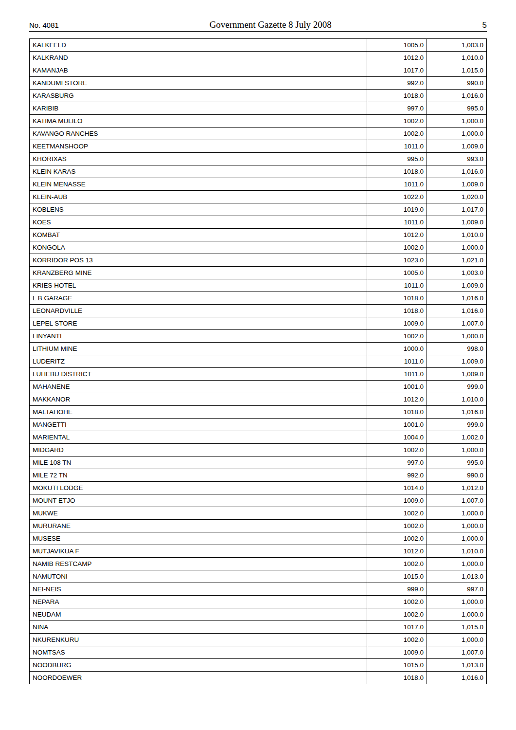No. 4081 Government Gazette 8 July 2008 5
| KALKFELD | 1005.0 | 1,003.0 |
| KALKRAND | 1012.0 | 1,010.0 |
| KAMANJAB | 1017.0 | 1,015.0 |
| KANDUMI STORE | 992.0 | 990.0 |
| KARASBURG | 1018.0 | 1,016.0 |
| KARIBIB | 997.0 | 995.0 |
| KATIMA MULILO | 1002.0 | 1,000.0 |
| KAVANGO RANCHES | 1002.0 | 1,000.0 |
| KEETMANSHOOP | 1011.0 | 1,009.0 |
| KHORIXAS | 995.0 | 993.0 |
| KLEIN KARAS | 1018.0 | 1,016.0 |
| KLEIN MENASSE | 1011.0 | 1,009.0 |
| KLEIN-AUB | 1022.0 | 1,020.0 |
| KOBLENS | 1019.0 | 1,017.0 |
| KOES | 1011.0 | 1,009.0 |
| KOMBAT | 1012.0 | 1,010.0 |
| KONGOLA | 1002.0 | 1,000.0 |
| KORRIDOR POS 13 | 1023.0 | 1,021.0 |
| KRANZBERG MINE | 1005.0 | 1,003.0 |
| KRIES HOTEL | 1011.0 | 1,009.0 |
| L B GARAGE | 1018.0 | 1,016.0 |
| LEONARDVILLE | 1018.0 | 1,016.0 |
| LEPEL STORE | 1009.0 | 1,007.0 |
| LINYANTI | 1002.0 | 1,000.0 |
| LITHIUM MINE | 1000.0 | 998.0 |
| LUDERITZ | 1011.0 | 1,009.0 |
| LUHEBU DISTRICT | 1011.0 | 1,009.0 |
| MAHANENE | 1001.0 | 999.0 |
| MAKKANOR | 1012.0 | 1,010.0 |
| MALTAHOHE | 1018.0 | 1,016.0 |
| MANGETTI | 1001.0 | 999.0 |
| MARIENTAL | 1004.0 | 1,002.0 |
| MIDGARD | 1002.0 | 1,000.0 |
| MILE 108 TN | 997.0 | 995.0 |
| MILE 72 TN | 992.0 | 990.0 |
| MOKUTI LODGE | 1014.0 | 1,012.0 |
| MOUNT ETJO | 1009.0 | 1,007.0 |
| MUKWE | 1002.0 | 1,000.0 |
| MURURANE | 1002.0 | 1,000.0 |
| MUSESE | 1002.0 | 1,000.0 |
| MUTJAVIKUA F | 1012.0 | 1,010.0 |
| NAMIB RESTCAMP | 1002.0 | 1,000.0 |
| NAMUTONI | 1015.0 | 1,013.0 |
| NEI-NEIS | 999.0 | 997.0 |
| NEPARA | 1002.0 | 1,000.0 |
| NEUDAM | 1002.0 | 1,000.0 |
| NINA | 1017.0 | 1,015.0 |
| NKURENKURU | 1002.0 | 1,000.0 |
| NOMTSAS | 1009.0 | 1,007.0 |
| NOODBURG | 1015.0 | 1,013.0 |
| NOORDOEWER | 1018.0 | 1,016.0 |